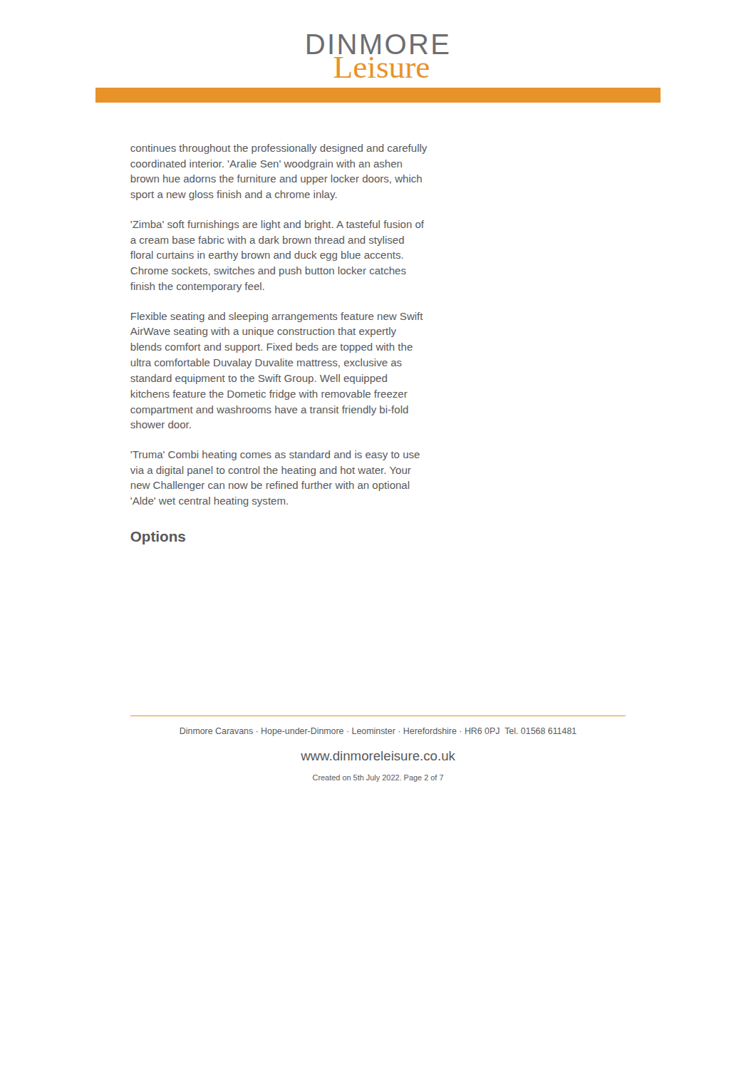DINMORE
Leisure
continues throughout the professionally designed and carefully coordinated interior. 'Aralie Sen' woodgrain with an ashen brown hue adorns the furniture and upper locker doors, which sport a new gloss finish and a chrome inlay.
'Zimba' soft furnishings are light and bright. A tasteful fusion of a cream base fabric with a dark brown thread and stylised floral curtains in earthy brown and duck egg blue accents. Chrome sockets, switches and push button locker catches finish the contemporary feel.
Flexible seating and sleeping arrangements feature new Swift AirWave seating with a unique construction that expertly blends comfort and support. Fixed beds are topped with the ultra comfortable Duvalay Duvalite mattress, exclusive as standard equipment to the Swift Group. Well equipped kitchens feature the Dometic fridge with removable freezer compartment and washrooms have a transit friendly bi-fold shower door.
'Truma' Combi heating comes as standard and is easy to use via a digital panel to control the heating and hot water. Your new Challenger can now be refined further with an optional 'Alde' wet central heating system.
Options
Dinmore Caravans · Hope-under-Dinmore · Leominster · Herefordshire · HR6 0PJ Tel. 01568 611481
www.dinmoreleisure.co.uk
Created on 5th July 2022. Page 2 of 7